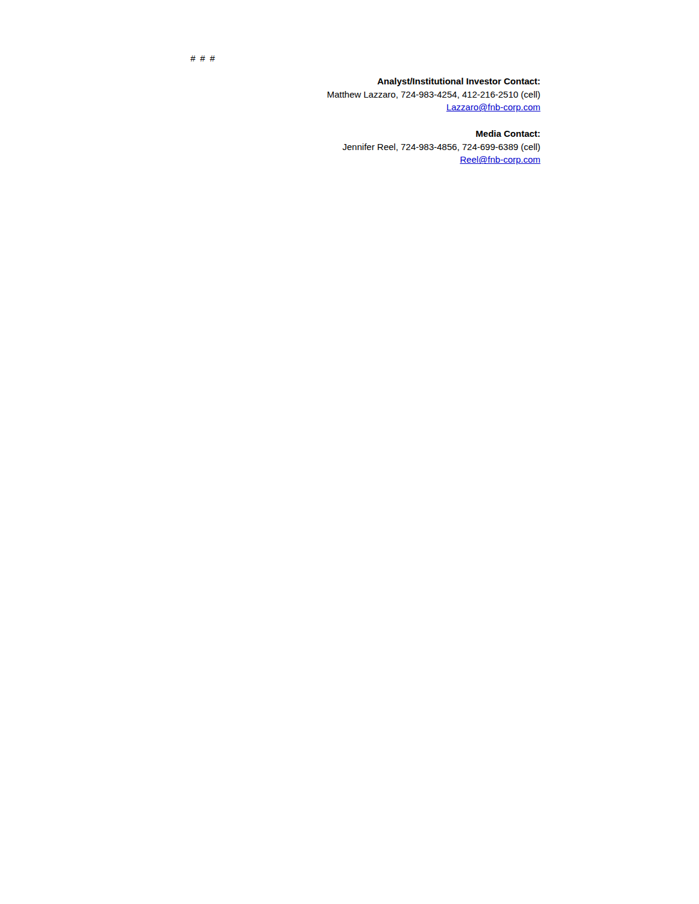# # #
Analyst/Institutional Investor Contact:
Matthew Lazzaro, 724-983-4254, 412-216-2510 (cell)
Lazzaro@fnb-corp.com
Media Contact:
Jennifer Reel, 724-983-4856, 724-699-6389 (cell)
Reel@fnb-corp.com